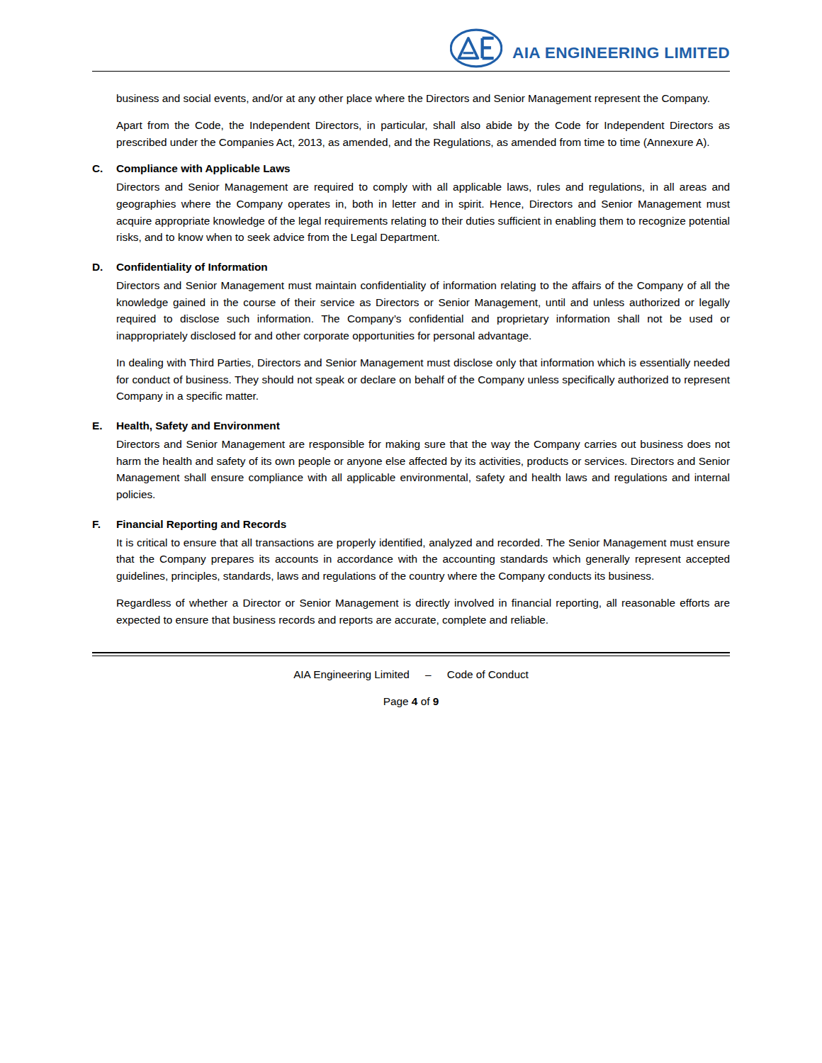AIA ENGINEERING LIMITED
business and social events, and/or at any other place where the Directors and Senior Management represent the Company.
Apart from the Code, the Independent Directors, in particular, shall also abide by the Code for Independent Directors as prescribed under the Companies Act, 2013, as amended, and the Regulations, as amended from time to time (Annexure A).
C. Compliance with Applicable Laws
Directors and Senior Management are required to comply with all applicable laws, rules and regulations, in all areas and geographies where the Company operates in, both in letter and in spirit. Hence, Directors and Senior Management must acquire appropriate knowledge of the legal requirements relating to their duties sufficient in enabling them to recognize potential risks, and to know when to seek advice from the Legal Department.
D. Confidentiality of Information
Directors and Senior Management must maintain confidentiality of information relating to the affairs of the Company of all the knowledge gained in the course of their service as Directors or Senior Management, until and unless authorized or legally required to disclose such information. The Company’s confidential and proprietary information shall not be used or inappropriately disclosed for and other corporate opportunities for personal advantage.
In dealing with Third Parties, Directors and Senior Management must disclose only that information which is essentially needed for conduct of business. They should not speak or declare on behalf of the Company unless specifically authorized to represent Company in a specific matter.
E. Health, Safety and Environment
Directors and Senior Management are responsible for making sure that the way the Company carries out business does not harm the health and safety of its own people or anyone else affected by its activities, products or services. Directors and Senior Management shall ensure compliance with all applicable environmental, safety and health laws and regulations and internal policies.
F. Financial Reporting and Records
It is critical to ensure that all transactions are properly identified, analyzed and recorded. The Senior Management must ensure that the Company prepares its accounts in accordance with the accounting standards which generally represent accepted guidelines, principles, standards, laws and regulations of the country where the Company conducts its business.
Regardless of whether a Director or Senior Management is directly involved in financial reporting, all reasonable efforts are expected to ensure that business records and reports are accurate, complete and reliable.
AIA Engineering Limited – Code of Conduct
Page 4 of 9